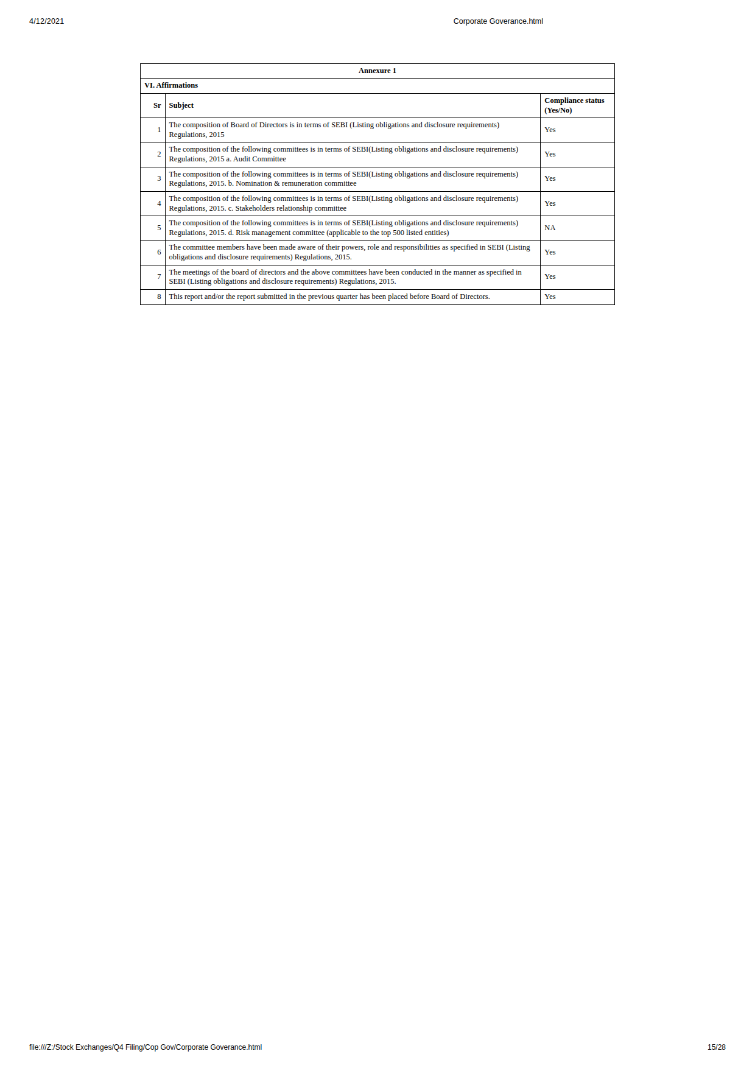4/12/2021
Corporate Goverance.html
| Annexure 1 |
| VI. Affirmations |
| Sr | Subject | Compliance status (Yes/No) |
| 1 | The composition of Board of Directors is in terms of SEBI (Listing obligations and disclosure requirements) Regulations, 2015 | Yes |
| 2 | The composition of the following committees is in terms of SEBI(Listing obligations and disclosure requirements) Regulations, 2015 a. Audit Committee | Yes |
| 3 | The composition of the following committees is in terms of SEBI(Listing obligations and disclosure requirements) Regulations, 2015. b. Nomination & remuneration committee | Yes |
| 4 | The composition of the following committees is in terms of SEBI(Listing obligations and disclosure requirements) Regulations, 2015. c. Stakeholders relationship committee | Yes |
| 5 | The composition of the following committees is in terms of SEBI(Listing obligations and disclosure requirements) Regulations, 2015. d. Risk management committee (applicable to the top 500 listed entities) | NA |
| 6 | The committee members have been made aware of their powers, role and responsibilities as specified in SEBI (Listing obligations and disclosure requirements) Regulations, 2015. | Yes |
| 7 | The meetings of the board of directors and the above committees have been conducted in the manner as specified in SEBI (Listing obligations and disclosure requirements) Regulations, 2015. | Yes |
| 8 | This report and/or the report submitted in the previous quarter has been placed before Board of Directors. | Yes |
file:///Z:/Stock Exchanges/Q4 Filing/Cop Gov/Corporate Goverance.html
15/28